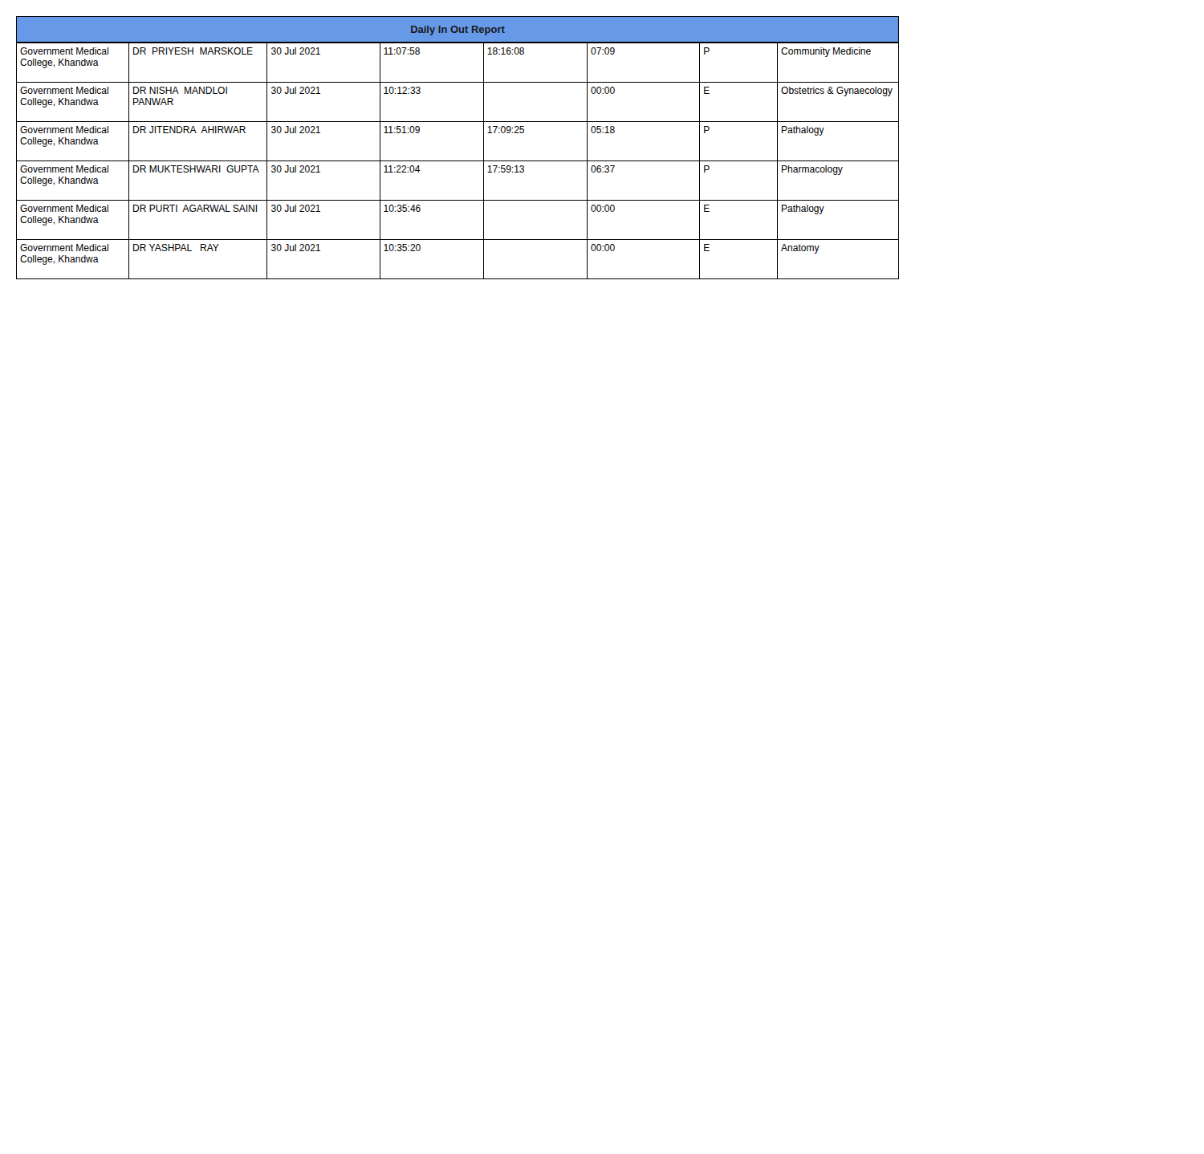Daily In Out Report
| Government Medical College, Khandwa | DR PRIYESH MARSKOLE | 30 Jul 2021 | 11:07:58 | 18:16:08 | 07:09 | P | Community Medicine |
| Government Medical College, Khandwa | DR NISHA MANDLOI PANWAR | 30 Jul 2021 | 10:12:33 | | 00:00 | E | Obstetrics & Gynaecology |
| Government Medical College, Khandwa | DR JITENDRA AHIRWAR | 30 Jul 2021 | 11:51:09 | 17:09:25 | 05:18 | P | Pathalogy |
| Government Medical College, Khandwa | DR MUKTESHWARI GUPTA | 30 Jul 2021 | 11:22:04 | 17:59:13 | 06:37 | P | Pharmacology |
| Government Medical College, Khandwa | DR PURTI AGARWAL SAINI | 30 Jul 2021 | 10:35:46 | | 00:00 | E | Pathalogy |
| Government Medical College, Khandwa | DR YASHPAL RAY | 30 Jul 2021 | 10:35:20 | | 00:00 | E | Anatomy |